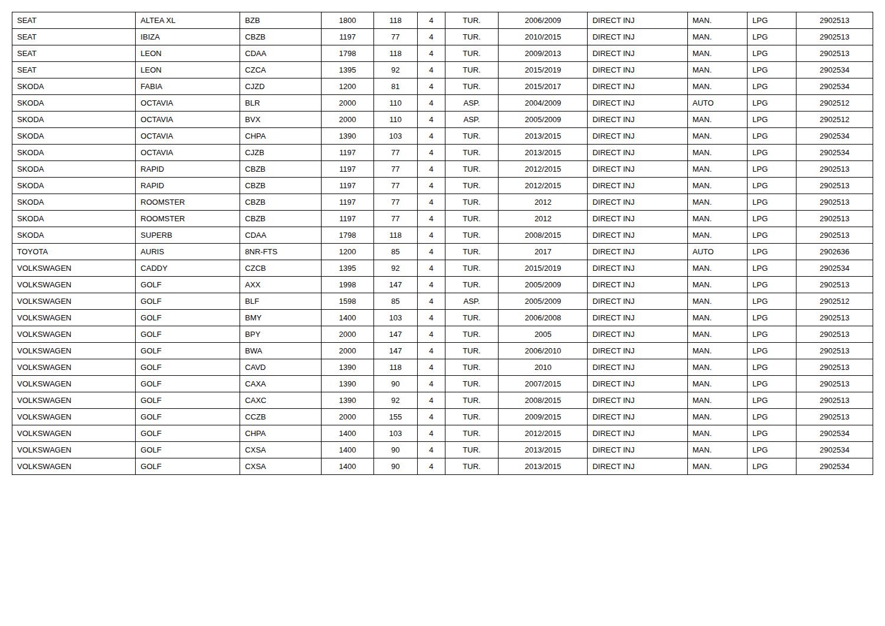| SEAT | ALTEA XL | BZB | 1800 | 118 | 4 | TUR. | 2006/2009 | DIRECT INJ | MAN. | LPG | 2902513 |
| SEAT | IBIZA | CBZB | 1197 | 77 | 4 | TUR. | 2010/2015 | DIRECT INJ | MAN. | LPG | 2902513 |
| SEAT | LEON | CDAA | 1798 | 118 | 4 | TUR. | 2009/2013 | DIRECT INJ | MAN. | LPG | 2902513 |
| SEAT | LEON | CZCA | 1395 | 92 | 4 | TUR. | 2015/2019 | DIRECT INJ | MAN. | LPG | 2902534 |
| SKODA | FABIA | CJZD | 1200 | 81 | 4 | TUR. | 2015/2017 | DIRECT INJ | MAN. | LPG | 2902534 |
| SKODA | OCTAVIA | BLR | 2000 | 110 | 4 | ASP. | 2004/2009 | DIRECT INJ | AUTO | LPG | 2902512 |
| SKODA | OCTAVIA | BVX | 2000 | 110 | 4 | ASP. | 2005/2009 | DIRECT INJ | MAN. | LPG | 2902512 |
| SKODA | OCTAVIA | CHPA | 1390 | 103 | 4 | TUR. | 2013/2015 | DIRECT INJ | MAN. | LPG | 2902534 |
| SKODA | OCTAVIA | CJZB | 1197 | 77 | 4 | TUR. | 2013/2015 | DIRECT INJ | MAN. | LPG | 2902534 |
| SKODA | RAPID | CBZB | 1197 | 77 | 4 | TUR. | 2012/2015 | DIRECT INJ | MAN. | LPG | 2902513 |
| SKODA | RAPID | CBZB | 1197 | 77 | 4 | TUR. | 2012/2015 | DIRECT INJ | MAN. | LPG | 2902513 |
| SKODA | ROOMSTER | CBZB | 1197 | 77 | 4 | TUR. | 2012 | DIRECT INJ | MAN. | LPG | 2902513 |
| SKODA | ROOMSTER | CBZB | 1197 | 77 | 4 | TUR. | 2012 | DIRECT INJ | MAN. | LPG | 2902513 |
| SKODA | SUPERB | CDAA | 1798 | 118 | 4 | TUR. | 2008/2015 | DIRECT INJ | MAN. | LPG | 2902513 |
| TOYOTA | AURIS | 8NR-FTS | 1200 | 85 | 4 | TUR. | 2017 | DIRECT INJ | AUTO | LPG | 2902636 |
| VOLKSWAGEN | CADDY | CZCB | 1395 | 92 | 4 | TUR. | 2015/2019 | DIRECT INJ | MAN. | LPG | 2902534 |
| VOLKSWAGEN | GOLF | AXX | 1998 | 147 | 4 | TUR. | 2005/2009 | DIRECT INJ | MAN. | LPG | 2902513 |
| VOLKSWAGEN | GOLF | BLF | 1598 | 85 | 4 | ASP. | 2005/2009 | DIRECT INJ | MAN. | LPG | 2902512 |
| VOLKSWAGEN | GOLF | BMY | 1400 | 103 | 4 | TUR. | 2006/2008 | DIRECT INJ | MAN. | LPG | 2902513 |
| VOLKSWAGEN | GOLF | BPY | 2000 | 147 | 4 | TUR. | 2005 | DIRECT INJ | MAN. | LPG | 2902513 |
| VOLKSWAGEN | GOLF | BWA | 2000 | 147 | 4 | TUR. | 2006/2010 | DIRECT INJ | MAN. | LPG | 2902513 |
| VOLKSWAGEN | GOLF | CAVD | 1390 | 118 | 4 | TUR. | 2010 | DIRECT INJ | MAN. | LPG | 2902513 |
| VOLKSWAGEN | GOLF | CAXA | 1390 | 90 | 4 | TUR. | 2007/2015 | DIRECT INJ | MAN. | LPG | 2902513 |
| VOLKSWAGEN | GOLF | CAXC | 1390 | 92 | 4 | TUR. | 2008/2015 | DIRECT INJ | MAN. | LPG | 2902513 |
| VOLKSWAGEN | GOLF | CCZB | 2000 | 155 | 4 | TUR. | 2009/2015 | DIRECT INJ | MAN. | LPG | 2902513 |
| VOLKSWAGEN | GOLF | CHPA | 1400 | 103 | 4 | TUR. | 2012/2015 | DIRECT INJ | MAN. | LPG | 2902534 |
| VOLKSWAGEN | GOLF | CXSA | 1400 | 90 | 4 | TUR. | 2013/2015 | DIRECT INJ | MAN. | LPG | 2902534 |
| VOLKSWAGEN | GOLF | CXSA | 1400 | 90 | 4 | TUR. | 2013/2015 | DIRECT INJ | MAN. | LPG | 2902534 |